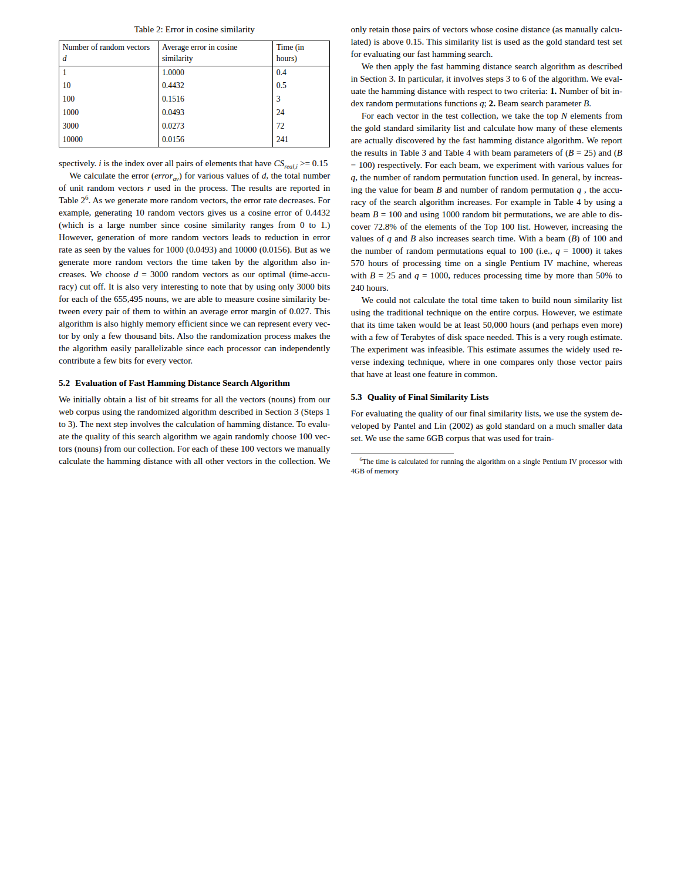Table 2: Error in cosine similarity
| Number of random vectors d | Average error in cosine similarity | Time (in hours) |
| --- | --- | --- |
| 1 | 1.0000 | 0.4 |
| 10 | 0.4432 | 0.5 |
| 100 | 0.1516 | 3 |
| 1000 | 0.0493 | 24 |
| 3000 | 0.0273 | 72 |
| 10000 | 0.0156 | 241 |
spectively. i is the index over all pairs of elements that have CSreal,i >= 0.15
We calculate the error (errorav) for various values of d, the total number of unit random vectors r used in the process. The results are reported in Table 26. As we generate more random vectors, the error rate decreases. For example, generating 10 random vectors gives us a cosine error of 0.4432 (which is a large number since cosine similarity ranges from 0 to 1.) However, generation of more random vectors leads to reduction in error rate as seen by the values for 1000 (0.0493) and 10000 (0.0156). But as we generate more random vectors the time taken by the algorithm also increases. We choose d = 3000 random vectors as our optimal (time-accuracy) cut off. It is also very interesting to note that by using only 3000 bits for each of the 655,495 nouns, we are able to measure cosine similarity between every pair of them to within an average error margin of 0.027. This algorithm is also highly memory efficient since we can represent every vector by only a few thousand bits. Also the randomization process makes the the algorithm easily parallelizable since each processor can independently contribute a few bits for every vector.
5.2 Evaluation of Fast Hamming Distance Search Algorithm
We initially obtain a list of bit streams for all the vectors (nouns) from our web corpus using the randomized algorithm described in Section 3 (Steps 1 to 3). The next step involves the calculation of hamming distance. To evaluate the quality of this search algorithm we again randomly choose 100 vectors (nouns) from our collection. For each of these 100 vectors we manually calculate the hamming distance with all other vectors in the collection. We only retain those pairs of vectors whose cosine distance (as manually calculated) is above 0.15. This similarity list is used as the gold standard test set for evaluating our fast hamming search.
We then apply the fast hamming distance search algorithm as described in Section 3. In particular, it involves steps 3 to 6 of the algorithm. We evaluate the hamming distance with respect to two criteria: 1. Number of bit index random permutations functions q; 2. Beam search parameter B.
For each vector in the test collection, we take the top N elements from the gold standard similarity list and calculate how many of these elements are actually discovered by the fast hamming distance algorithm. We report the results in Table 3 and Table 4 with beam parameters of (B = 25) and (B = 100) respectively. For each beam, we experiment with various values for q, the number of random permutation function used. In general, by increasing the value for beam B and number of random permutation q , the accuracy of the search algorithm increases. For example in Table 4 by using a beam B = 100 and using 1000 random bit permutations, we are able to discover 72.8% of the elements of the Top 100 list. However, increasing the values of q and B also increases search time. With a beam (B) of 100 and the number of random permutations equal to 100 (i.e., q = 1000) it takes 570 hours of processing time on a single Pentium IV machine, whereas with B = 25 and q = 1000, reduces processing time by more than 50% to 240 hours.
We could not calculate the total time taken to build noun similarity list using the traditional technique on the entire corpus. However, we estimate that its time taken would be at least 50,000 hours (and perhaps even more) with a few of Terabytes of disk space needed. This is a very rough estimate. The experiment was infeasible. This estimate assumes the widely used reverse indexing technique, where in one compares only those vector pairs that have at least one feature in common.
5.3 Quality of Final Similarity Lists
For evaluating the quality of our final similarity lists, we use the system developed by Pantel and Lin (2002) as gold standard on a much smaller data set. We use the same 6GB corpus that was used for train-
6The time is calculated for running the algorithm on a single Pentium IV processor with 4GB of memory